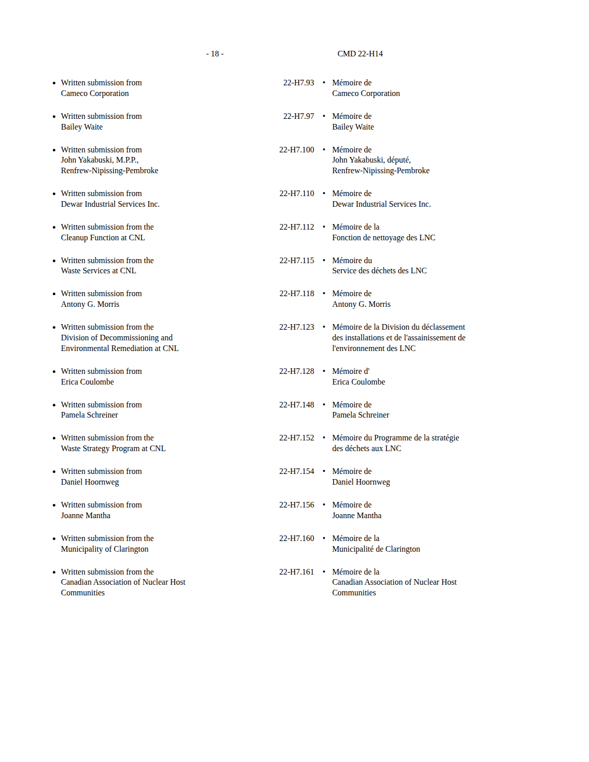- 18 - CMD 22-H14
| Written submission from Cameco Corporation | 22-H7.93 | • | Mémoire de Cameco Corporation |
| Written submission from Bailey Waite | 22-H7.97 | • | Mémoire de Bailey Waite |
| Written submission from John Yakabuski, M.P.P., Renfrew-Nipissing-Pembroke | 22-H7.100 | • | Mémoire de John Yakabuski, député, Renfrew-Nipissing-Pembroke |
| Written submission from Dewar Industrial Services Inc. | 22-H7.110 | • | Mémoire de Dewar Industrial Services Inc. |
| Written submission from the Cleanup Function at CNL | 22-H7.112 | • | Mémoire de la Fonction de nettoyage des LNC |
| Written submission from the Waste Services at CNL | 22-H7.115 | • | Mémoire du Service des déchets des LNC |
| Written submission from Antony G. Morris | 22-H7.118 | • | Mémoire de Antony G. Morris |
| Written submission from the Division of Decommissioning and Environmental Remediation at CNL | 22-H7.123 | • | Mémoire de la Division du déclassement des installations et de l'assainissement de l'environnement des LNC |
| Written submission from Erica Coulombe | 22-H7.128 | • | Mémoire d' Erica Coulombe |
| Written submission from Pamela Schreiner | 22-H7.148 | • | Mémoire de Pamela Schreiner |
| Written submission from the Waste Strategy Program at CNL | 22-H7.152 | • | Mémoire du Programme de la stratégie des déchets aux LNC |
| Written submission from Daniel Hoornweg | 22-H7.154 | • | Mémoire de Daniel Hoornweg |
| Written submission from Joanne Mantha | 22-H7.156 | • | Mémoire de Joanne Mantha |
| Written submission from the Municipality of Clarington | 22-H7.160 | • | Mémoire de la Municipalité de Clarington |
| Written submission from the Canadian Association of Nuclear Host Communities | 22-H7.161 | • | Mémoire de la Canadian Association of Nuclear Host Communities |